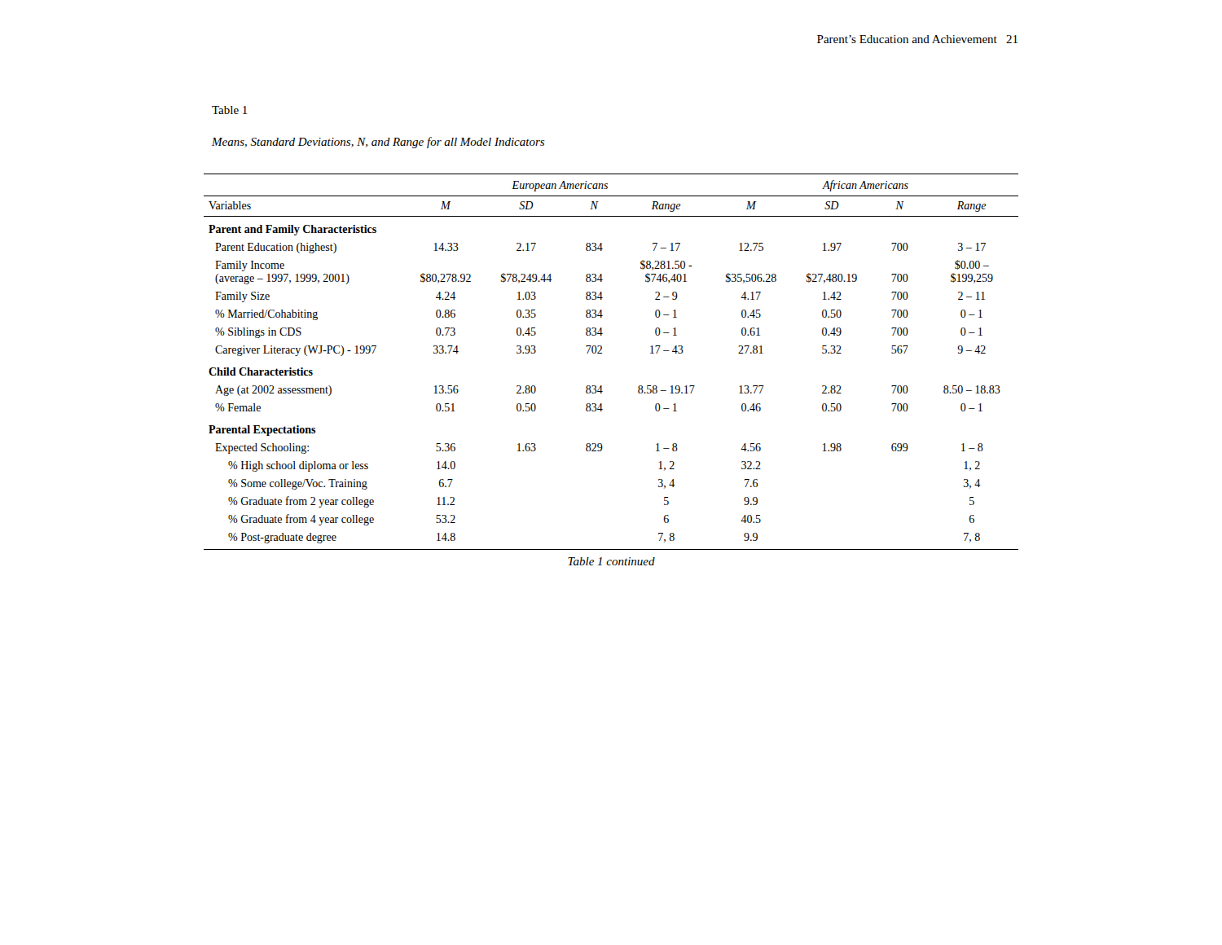Parent’s Education and Achievement 21
Table 1
Means, Standard Deviations, N, and Range for all Model Indicators
| | European Americans | African Americans |
| --- | --- | --- |
| Variables | M | SD | N | Range | M | SD | N | Range |
| Parent and Family Characteristics |
| Parent Education (highest) | 14.33 | 2.17 | 834 | 7 – 17 | 12.75 | 1.97 | 700 | 3 – 17 |
| Family Income (average – 1997, 1999, 2001) | $80,278.92 | $78,249.44 | 834 | $8,281.50 - $746,401 | $35,506.28 | $27,480.19 | 700 | $0.00 – $199,259 |
| Family Size | 4.24 | 1.03 | 834 | 2 – 9 | 4.17 | 1.42 | 700 | 2 – 11 |
| % Married/Cohabiting | 0.86 | 0.35 | 834 | 0 – 1 | 0.45 | 0.50 | 700 | 0 – 1 |
| % Siblings in CDS | 0.73 | 0.45 | 834 | 0 – 1 | 0.61 | 0.49 | 700 | 0 – 1 |
| Caregiver Literacy (WJ-PC) - 1997 | 33.74 | 3.93 | 702 | 17 – 43 | 27.81 | 5.32 | 567 | 9 – 42 |
| Child Characteristics |
| Age (at 2002 assessment) | 13.56 | 2.80 | 834 | 8.58 – 19.17 | 13.77 | 2.82 | 700 | 8.50 – 18.83 |
| % Female | 0.51 | 0.50 | 834 | 0 – 1 | 0.46 | 0.50 | 700 | 0 – 1 |
| Parental Expectations |
| Expected Schooling: | 5.36 | 1.63 | 829 | 1 – 8 | 4.56 | 1.98 | 699 | 1 – 8 |
| % High school diploma or less | 14.0 | | | 1, 2 | 32.2 | | | 1, 2 |
| % Some college/Voc. Training | 6.7 | | | 3, 4 | 7.6 | | | 3, 4 |
| % Graduate from 2 year college | 11.2 | | | 5 | 9.9 | | | 5 |
| % Graduate from 4 year college | 53.2 | | | 6 | 40.5 | | | 6 |
| % Post-graduate degree | 14.8 | | | 7, 8 | 9.9 | | | 7, 8 |
Table 1 continued